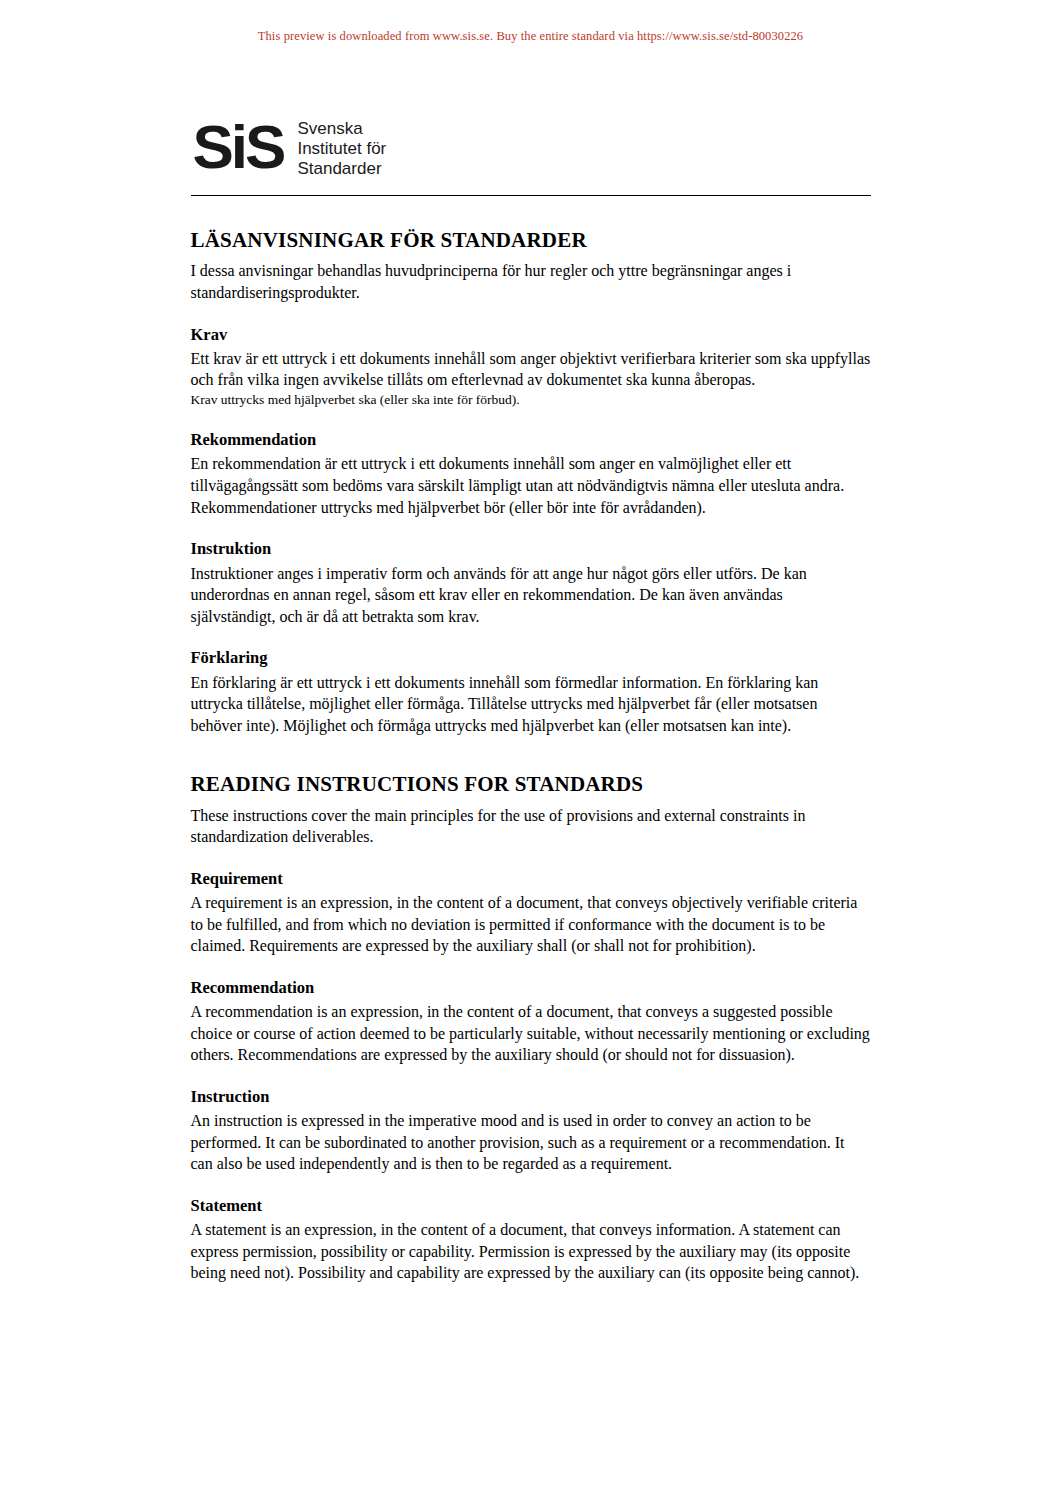This preview is downloaded from www.sis.se. Buy the entire standard via https://www.sis.se/std-80030226
SiS
Svenska
Institutet för
Standarder
LÄSANVISNINGAR FÖR STANDARDER
I dessa anvisningar behandlas huvudprinciperna för hur regler och yttre begränsningar anges i standardiseringsprodukter.
Krav
Ett krav är ett uttryck i ett dokuments innehåll som anger objektivt verifierbara kriterier som ska uppfyllas och från vilka ingen avvikelse tillåts om efterlevnad av dokumentet ska kunna åberopas.
Krav uttrycks med hjälpverbet ska (eller ska inte för förbud).
Rekommendation
En rekommendation är ett uttryck i ett dokuments innehåll som anger en valmöjlighet eller ett tillvägagångssätt som bedöms vara särskilt lämpligt utan att nödvändigtvis nämna eller utesluta andra. Rekommendationer uttrycks med hjälpverbet bör (eller bör inte för avrådanden).
Instruktion
Instruktioner anges i imperativ form och används för att ange hur något görs eller utförs. De kan underordnas en annan regel, såsom ett krav eller en rekommendation. De kan även användas självständigt, och är då att betrakta som krav.
Förklaring
En förklaring är ett uttryck i ett dokuments innehåll som förmedlar information. En förklaring kan uttrycka tillåtelse, möjlighet eller förmåga. Tillåtelse uttrycks med hjälpverbet får (eller motsatsen behöver inte). Möjlighet och förmåga uttrycks med hjälpverbet kan (eller motsatsen kan inte).
READING INSTRUCTIONS FOR STANDARDS
These instructions cover the main principles for the use of provisions and external constraints in standardization deliverables.
Requirement
A requirement is an expression, in the content of a document, that conveys objectively verifiable criteria to be fulfilled, and from which no deviation is permitted if conformance with the document is to be claimed. Requirements are expressed by the auxiliary shall (or shall not for prohibition).
Recommendation
A recommendation is an expression, in the content of a document, that conveys a suggested possible choice or course of action deemed to be particularly suitable, without necessarily mentioning or excluding others. Recommendations are expressed by the auxiliary should (or should not for dissuasion).
Instruction
An instruction is expressed in the imperative mood and is used in order to convey an action to be performed. It can be subordinated to another provision, such as a requirement or a recommendation. It can also be used independently and is then to be regarded as a requirement.
Statement
A statement is an expression, in the content of a document, that conveys information. A statement can express permission, possibility or capability. Permission is expressed by the auxiliary may (its opposite being need not). Possibility and capability are expressed by the auxiliary can (its opposite being cannot).